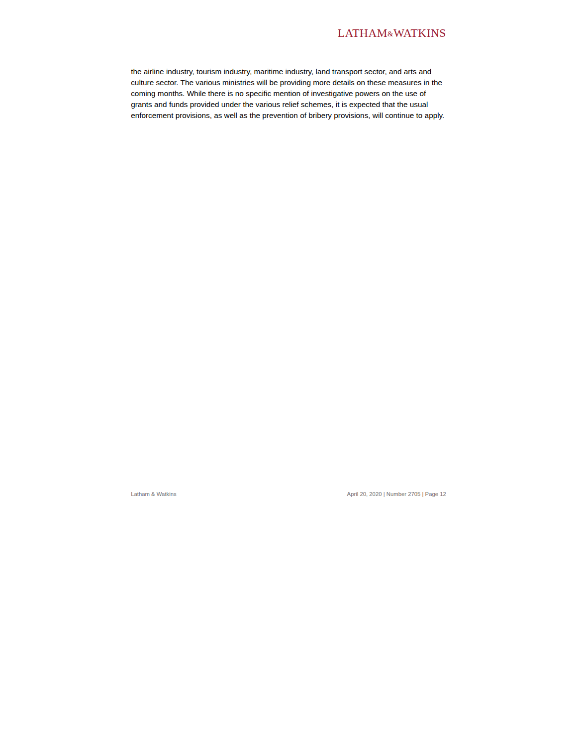LATHAM&WATKINS
the airline industry, tourism industry, maritime industry, land transport sector, and arts and culture sector. The various ministries will be providing more details on these measures in the coming months. While there is no specific mention of investigative powers on the use of grants and funds provided under the various relief schemes, it is expected that the usual enforcement provisions, as well as the prevention of bribery provisions, will continue to apply.
Latham & Watkins
April 20, 2020 | Number 2705 | Page 12